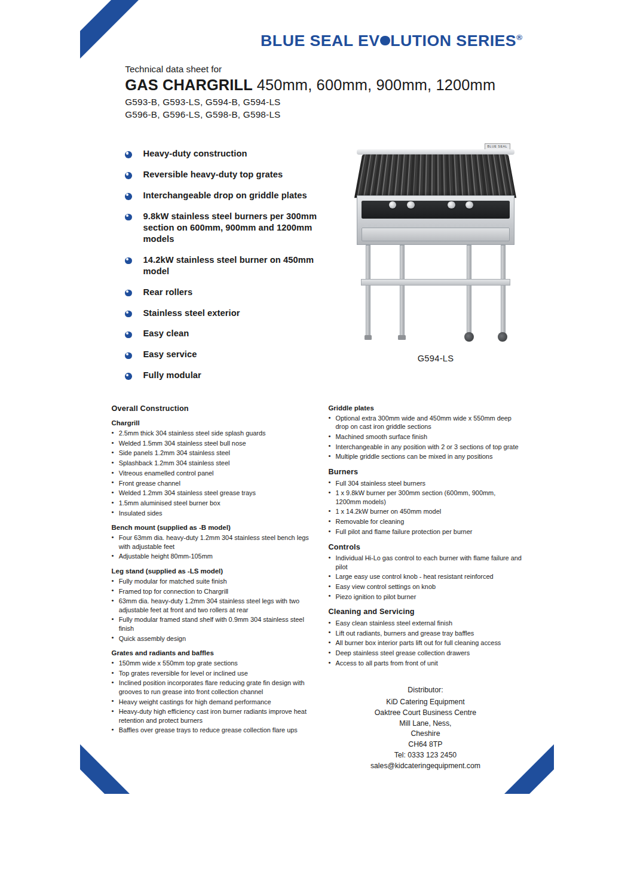BLUE SEAL EV LUTION SERIES®
Technical data sheet for
GAS CHARGRILL 450mm, 600mm, 900mm, 1200mm
G593-B, G593-LS, G594-B, G594-LS
G596-B, G596-LS, G598-B, G598-LS
Heavy-duty construction
Reversible heavy-duty top grates
Interchangeable drop on griddle plates
9.8kW stainless steel burners per 300mm section on 600mm, 900mm and 1200mm models
14.2kW stainless steel burner on 450mm model
Rear rollers
Stainless steel exterior
Easy clean
Easy service
Fully modular
BLUE SEAL
G594-LS
Overall Construction
Chargrill
2.5mm thick 304 stainless steel side splash guards
Welded 1.5mm 304 stainless steel bull nose
Side panels 1.2mm 304 stainless steel
Splashback 1.2mm 304 stainless steel
Vitreous enamelled control panel
Front grease channel
Welded 1.2mm 304 stainless steel grease trays
1.5mm aluminised steel burner box
Insulated sides
Bench mount (supplied as -B model)
Four 63mm dia. heavy-duty 1.2mm 304 stainless steel bench legs with adjustable feet
Adjustable height 80mm-105mm
Leg stand (supplied as -LS model)
Fully modular for matched suite finish
Framed top for connection to Chargrill
63mm dia. heavy-duty 1.2mm 304 stainless steel legs with two adjustable feet at front and two rollers at rear
Fully modular framed stand shelf with 0.9mm 304 stainless steel finish
Quick assembly design
Grates and radiants and baffles
150mm wide x 550mm top grate sections
Top grates reversible for level or inclined use
Inclined position incorporates flare reducing grate fin design with grooves to run grease into front collection channel
Heavy weight castings for high demand performance
Heavy-duty high efficiency cast iron burner radiants improve heat retention and protect burners
Baffles over grease trays to reduce grease collection flare ups
Griddle plates
Optional extra 300mm wide and 450mm wide x 550mm deep drop on cast iron griddle sections
Machined smooth surface finish
Interchangeable in any position with 2 or 3 sections of top grate
Multiple griddle sections can be mixed in any positions
Burners
Full 304 stainless steel burners
1 x 9.8kW burner per 300mm section (600mm, 900mm, 1200mm models)
1 x 14.2kW burner on 450mm model
Removable for cleaning
Full pilot and flame failure protection per burner
Controls
Individual Hi-Lo gas control to each burner with flame failure and pilot
Large easy use control knob - heat resistant reinforced
Easy view control settings on knob
Piezo ignition to pilot burner
Cleaning and Servicing
Easy clean stainless steel external finish
Lift out radiants, burners and grease tray baffles
All burner box interior parts lift out for full cleaning access
Deep stainless steel grease collection drawers
Access to all parts from front of unit
Distributor:
KiD Catering Equipment
Oaktree Court Business Centre
Mill Lane, Ness,
Cheshire
CH64 8TP
Tel: 0333 123 2450
sales@kidcateringequipment.com